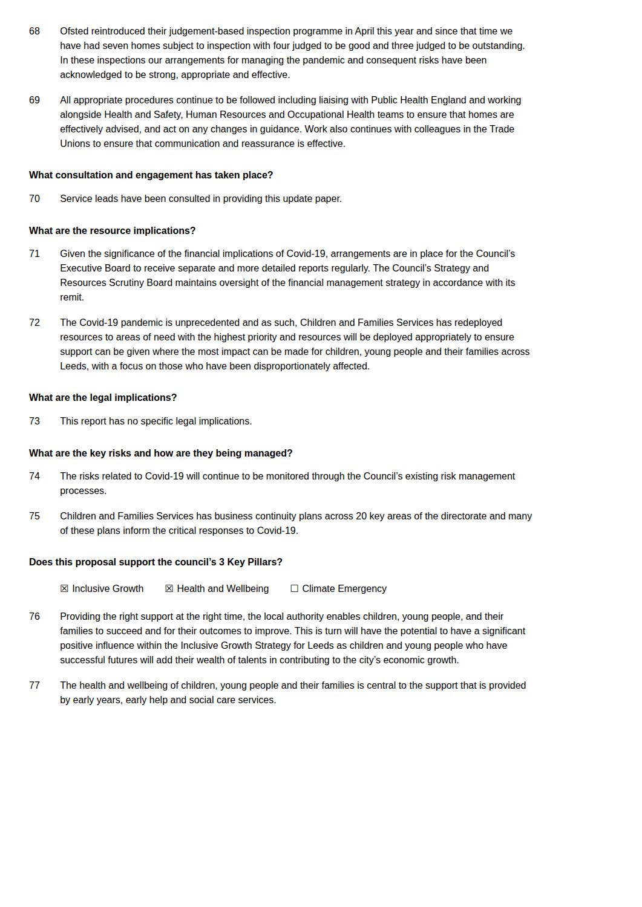68
Ofsted reintroduced their judgement-based inspection programme in April this year and since that time we have had seven homes subject to inspection with four judged to be good and three judged to be outstanding. In these inspections our arrangements for managing the pandemic and consequent risks have been acknowledged to be strong, appropriate and effective.
69
All appropriate procedures continue to be followed including liaising with Public Health England and working alongside Health and Safety, Human Resources and Occupational Health teams to ensure that homes are effectively advised, and act on any changes in guidance. Work also continues with colleagues in the Trade Unions to ensure that communication and reassurance is effective.
What consultation and engagement has taken place?
70
Service leads have been consulted in providing this update paper.
What are the resource implications?
71
Given the significance of the financial implications of Covid-19, arrangements are in place for the Council’s Executive Board to receive separate and more detailed reports regularly. The Council’s Strategy and Resources Scrutiny Board maintains oversight of the financial management strategy in accordance with its remit.
72
The Covid-19 pandemic is unprecedented and as such, Children and Families Services has redeployed resources to areas of need with the highest priority and resources will be deployed appropriately to ensure support can be given where the most impact can be made for children, young people and their families across Leeds, with a focus on those who have been disproportionately affected.
What are the legal implications?
73
This report has no specific legal implications.
What are the key risks and how are they being managed?
74
The risks related to Covid-19 will continue to be monitored through the Council’s existing risk management processes.
75
Children and Families Services has business continuity plans across 20 key areas of the directorate and many of these plans inform the critical responses to Covid-19.
Does this proposal support the council’s 3 Key Pillars?
☒Inclusive Growth ☒Health and Wellbeing ☐Climate Emergency
76
Providing the right support at the right time, the local authority enables children, young people, and their families to succeed and for their outcomes to improve. This is turn will have the potential to have a significant positive influence within the Inclusive Growth Strategy for Leeds as children and young people who have successful futures will add their wealth of talents in contributing to the city’s economic growth.
77
The health and wellbeing of children, young people and their families is central to the support that is provided by early years, early help and social care services.